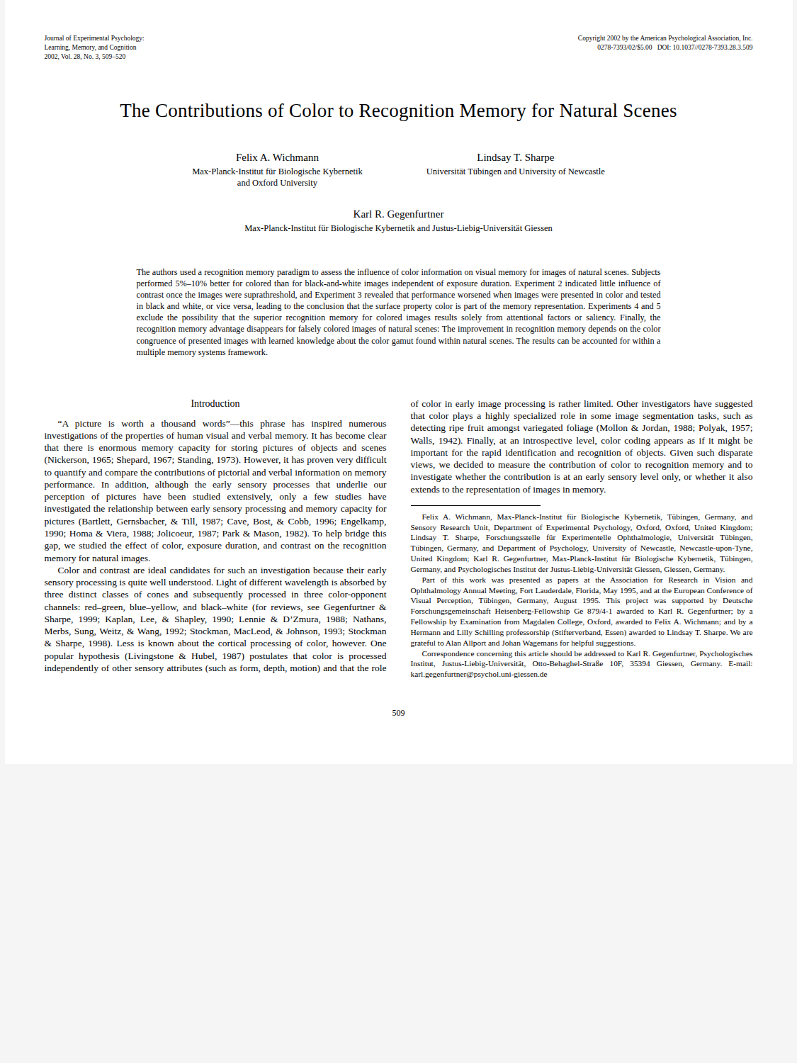Journal of Experimental Psychology:
Learning, Memory, and Cognition
2002, Vol. 28, No. 3, 509–520
Copyright 2002 by the American Psychological Association, Inc.
0278-7393/02/$5.00 DOI: 10.1037//0278-7393.28.3.509
The Contributions of Color to Recognition Memory for Natural Scenes
Felix A. Wichmann
Max-Planck-Institut für Biologische Kybernetik
and Oxford University
Lindsay T. Sharpe
Universität Tübingen and University of Newcastle
Karl R. Gegenfurtner
Max-Planck-Institut für Biologische Kybernetik and Justus-Liebig-Universität Giessen
The authors used a recognition memory paradigm to assess the influence of color information on visual memory for images of natural scenes. Subjects performed 5%–10% better for colored than for black-and-white images independent of exposure duration. Experiment 2 indicated little influence of contrast once the images were suprathreshold, and Experiment 3 revealed that performance worsened when images were presented in color and tested in black and white, or vice versa, leading to the conclusion that the surface property color is part of the memory representation. Experiments 4 and 5 exclude the possibility that the superior recognition memory for colored images results solely from attentional factors or saliency. Finally, the recognition memory advantage disappears for falsely colored images of natural scenes: The improvement in recognition memory depends on the color congruence of presented images with learned knowledge about the color gamut found within natural scenes. The results can be accounted for within a multiple memory systems framework.
Introduction
“A picture is worth a thousand words”—this phrase has inspired numerous investigations of the properties of human visual and verbal memory. It has become clear that there is enormous memory capacity for storing pictures of objects and scenes (Nickerson, 1965; Shepard, 1967; Standing, 1973). However, it has proven very difficult to quantify and compare the contributions of pictorial and verbal information on memory performance. In addition, although the early sensory processes that underlie our perception of pictures have been studied extensively, only a few studies have investigated the relationship between early sensory processing and memory capacity for pictures (Bartlett, Gernsbacher, & Till, 1987; Cave, Bost, & Cobb, 1996; Engelkamp, 1990; Homa & Viera, 1988; Jolicoeur, 1987; Park & Mason, 1982). To help bridge this gap, we studied the effect of color, exposure duration, and contrast on the recognition memory for natural images.
Color and contrast are ideal candidates for such an investigation because their early sensory processing is quite well understood. Light of different wavelength is absorbed by three distinct classes of cones and subsequently processed in three color-opponent channels: red–green, blue–yellow, and black–white (for reviews, see Gegenfurtner & Sharpe, 1999; Kaplan, Lee, & Shapley, 1990; Lennie & D’Zmura, 1988; Nathans, Merbs, Sung, Weitz, & Wang, 1992; Stockman, MacLeod, & Johnson, 1993; Stockman & Sharpe, 1998). Less is known about the cortical processing of color, however. One popular hypothesis (Livingstone & Hubel, 1987) postulates that color is processed independently of other sensory attributes (such as form, depth, motion) and that the role of color in early image processing is rather limited. Other investigators have suggested that color plays a highly specialized role in some image segmentation tasks, such as detecting ripe fruit amongst variegated foliage (Mollon & Jordan, 1988; Polyak, 1957; Walls, 1942). Finally, at an introspective level, color coding appears as if it might be important for the rapid identification and recognition of objects. Given such disparate views, we decided to measure the contribution of color to recognition memory and to investigate whether the contribution is at an early sensory level only, or whether it also extends to the representation of images in memory.
Felix A. Wichmann, Max-Planck-Institut für Biologische Kybernetik, Tübingen, Germany, and Sensory Research Unit, Department of Experimental Psychology, Oxford, Oxford, United Kingdom; Lindsay T. Sharpe, Forschungsstelle für Experimentelle Ophthalmologie, Universität Tübingen, Tübingen, Germany, and Department of Psychology, University of Newcastle, Newcastle-upon-Tyne, United Kingdom; Karl R. Gegenfurtner, Max-Planck-Institut für Biologische Kybernetik, Tübingen, Germany, and Psychologisches Institut der Justus-Liebig-Universität Giessen, Giessen, Germany.
Part of this work was presented as papers at the Association for Research in Vision and Ophthalmology Annual Meeting, Fort Lauderdale, Florida, May 1995, and at the European Conference of Visual Perception, Tübingen, Germany, August 1995. This project was supported by Deutsche Forschungsgemeinschaft Heisenberg-Fellowship Ge 879/4-1 awarded to Karl R. Gegenfurtner; by a Fellowship by Examination from Magdalen College, Oxford, awarded to Felix A. Wichmann; and by a Hermann and Lilly Schilling professorship (Stifterverband, Essen) awarded to Lindsay T. Sharpe. We are grateful to Alan Allport and Johan Wagemans for helpful suggestions.
Correspondence concerning this article should be addressed to Karl R. Gegenfurtner, Psychologisches Institut, Justus-Liebig-Universität, Otto-Behaghel-Straße 10F, 35394 Giessen, Germany. E-mail: karl.gegenfurtner@psychol.uni-giessen.de
509